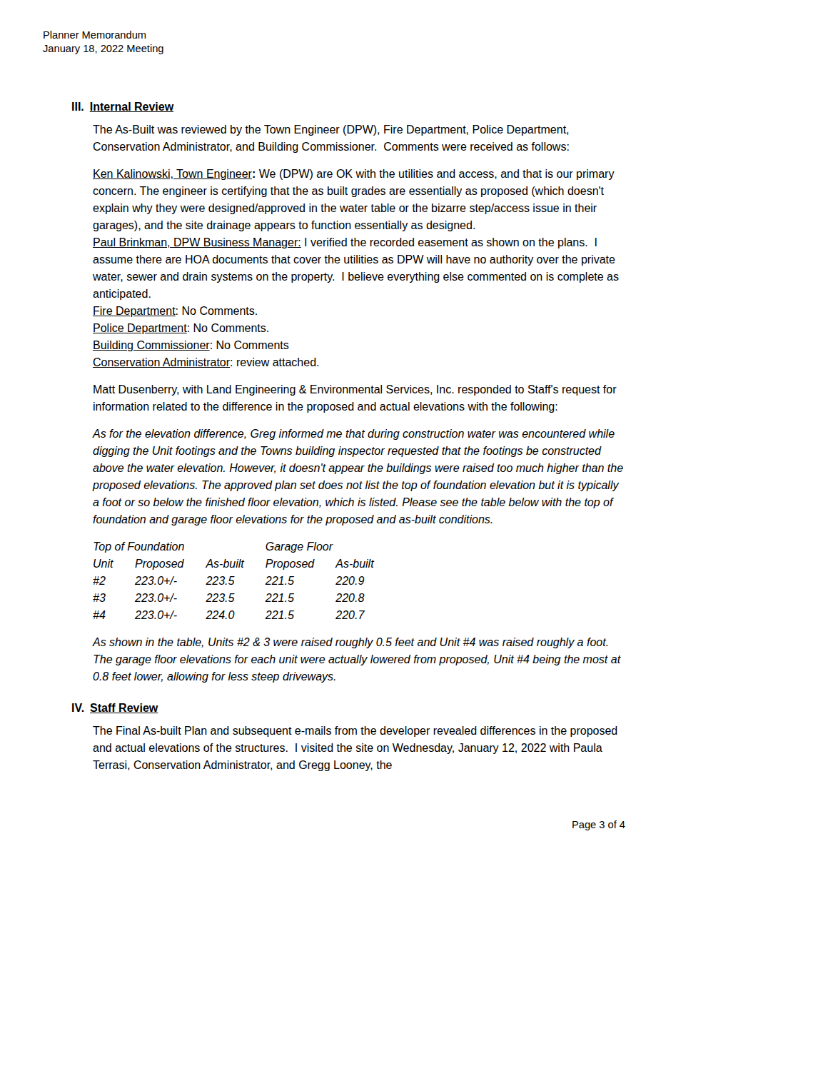Planner Memorandum
January 18, 2022 Meeting
III. Internal Review
The As-Built was reviewed by the Town Engineer (DPW), Fire Department, Police Department, Conservation Administrator, and Building Commissioner. Comments were received as follows:
Ken Kalinowski, Town Engineer: We (DPW) are OK with the utilities and access, and that is our primary concern. The engineer is certifying that the as built grades are essentially as proposed (which doesn't explain why they were designed/approved in the water table or the bizarre step/access issue in their garages), and the site drainage appears to function essentially as designed.
Paul Brinkman, DPW Business Manager: I verified the recorded easement as shown on the plans. I assume there are HOA documents that cover the utilities as DPW will have no authority over the private water, sewer and drain systems on the property. I believe everything else commented on is complete as anticipated.
Fire Department: No Comments.
Police Department: No Comments.
Building Commissioner: No Comments
Conservation Administrator: review attached.
Matt Dusenberry, with Land Engineering & Environmental Services, Inc. responded to Staff's request for information related to the difference in the proposed and actual elevations with the following:
As for the elevation difference, Greg informed me that during construction water was encountered while digging the Unit footings and the Towns building inspector requested that the footings be constructed above the water elevation. However, it doesn't appear the buildings were raised too much higher than the proposed elevations. The approved plan set does not list the top of foundation elevation but it is typically a foot or so below the finished floor elevation, which is listed. Please see the table below with the top of foundation and garage floor elevations for the proposed and as-built conditions.
| Top of Foundation | | Garage Floor |
| Unit | Proposed | As-built | Proposed | As-built |
| #2 | 223.0+/- | 223.5 | 221.5 | 220.9 |
| #3 | 223.0+/- | 223.5 | 221.5 | 220.8 |
| #4 | 223.0+/- | 224.0 | 221.5 | 220.7 |
As shown in the table, Units #2 & 3 were raised roughly 0.5 feet and Unit #4 was raised roughly a foot. The garage floor elevations for each unit were actually lowered from proposed, Unit #4 being the most at 0.8 feet lower, allowing for less steep driveways.
IV. Staff Review
The Final As-built Plan and subsequent e-mails from the developer revealed differences in the proposed and actual elevations of the structures. I visited the site on Wednesday, January 12, 2022 with Paula Terrasi, Conservation Administrator, and Gregg Looney, the
Page 3 of 4